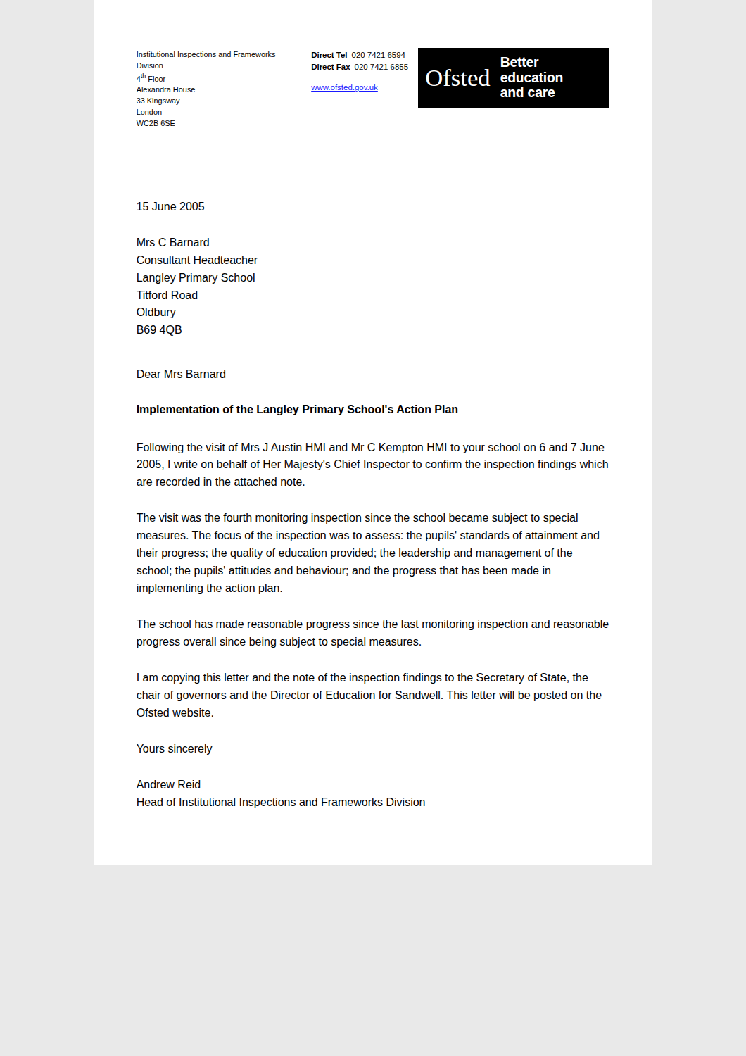Institutional Inspections and Frameworks Division
4th Floor
Alexandra House
33 Kingsway
London
WC2B 6SE
Direct Tel 020 7421 6594
Direct Fax 020 7421 6855
www.ofsted.gov.uk
Ofsted
Better
education
and care
15 June 2005
Mrs C Barnard
Consultant Headteacher
Langley Primary School
Titford Road
Oldbury
B69 4QB
Dear Mrs Barnard
Implementation of the Langley Primary School's Action Plan
Following the visit of Mrs J Austin HMI and Mr C Kempton HMI to your school on 6 and 7 June 2005, I write on behalf of Her Majesty's Chief Inspector to confirm the inspection findings which are recorded in the attached note.
The visit was the fourth monitoring inspection since the school became subject to special measures. The focus of the inspection was to assess: the pupils' standards of attainment and their progress; the quality of education provided; the leadership and management of the school; the pupils' attitudes and behaviour; and the progress that has been made in implementing the action plan.
The school has made reasonable progress since the last monitoring inspection and reasonable progress overall since being subject to special measures.
I am copying this letter and the note of the inspection findings to the Secretary of State, the chair of governors and the Director of Education for Sandwell. This letter will be posted on the Ofsted website.
Yours sincerely
Andrew Reid
Head of Institutional Inspections and Frameworks Division